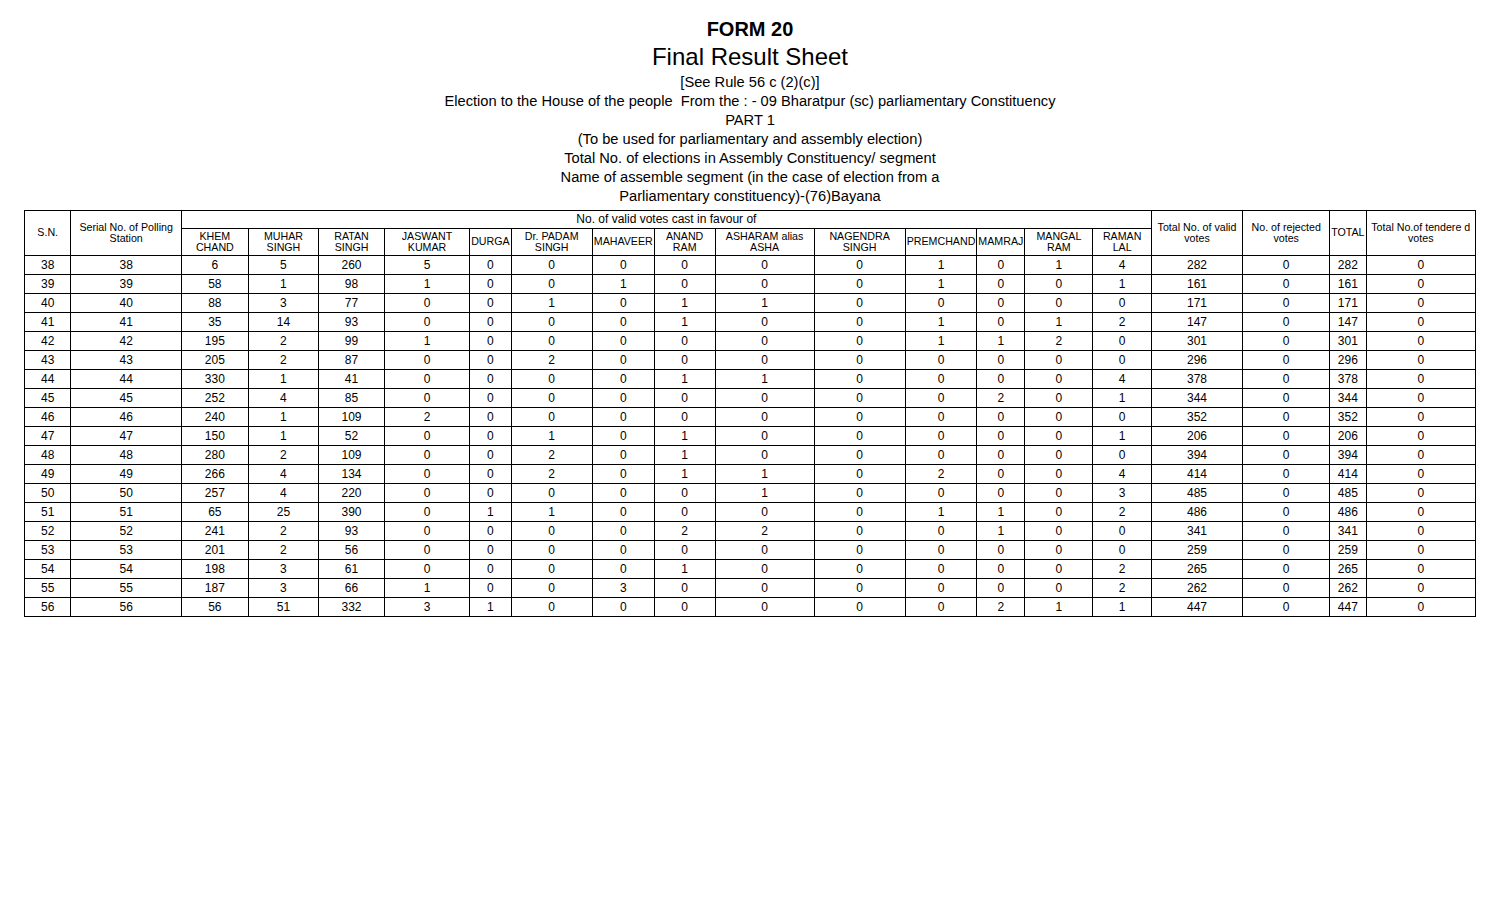FORM 20
Final Result Sheet
[See Rule 56 c (2)(c)]
Election to the House of the people From the : - 09 Bharatpur (sc) parliamentary Constituency
PART 1
(To be used for parliamentary and assembly election)
Total No. of elections in Assembly Constituency/ segment
Name of assemble segment (in the case of election from a
Parliamentary constituency)-(76)Bayana
| S.N. | Serial No. of Polling Station | No. of valid votes cast in favour of | Total No. of valid votes | No. of rejected votes | TOTAL | Total No.of tendere d votes |
| --- | --- | --- | --- | --- | --- | --- |
| KHEM CHAND | MUHAR SINGH | RATAN SINGH | JASWANT KUMAR | DURGA | Dr. PADAM SINGH | MAHAVEER | ANAND RAM | ASHARAM alias ASHA | NAGENDRA SINGH | PREMCHAND | MAMRAJ | MANGAL RAM | RAMAN LAL |
| 38 | 38 | 6 | 5 | 260 | 5 | 0 | 0 | 0 | 0 | 0 | 0 | 1 | 0 | 1 | 4 | 282 | 0 | 282 | 0 |
| 39 | 39 | 58 | 1 | 98 | 1 | 0 | 0 | 1 | 0 | 0 | 0 | 1 | 0 | 0 | 1 | 161 | 0 | 161 | 0 |
| 40 | 40 | 88 | 3 | 77 | 0 | 0 | 1 | 0 | 1 | 1 | 0 | 0 | 0 | 0 | 0 | 171 | 0 | 171 | 0 |
| 41 | 41 | 35 | 14 | 93 | 0 | 0 | 0 | 0 | 1 | 0 | 0 | 1 | 0 | 1 | 2 | 147 | 0 | 147 | 0 |
| 42 | 42 | 195 | 2 | 99 | 1 | 0 | 0 | 0 | 0 | 0 | 0 | 1 | 1 | 2 | 0 | 301 | 0 | 301 | 0 |
| 43 | 43 | 205 | 2 | 87 | 0 | 0 | 2 | 0 | 0 | 0 | 0 | 0 | 0 | 0 | 0 | 296 | 0 | 296 | 0 |
| 44 | 44 | 330 | 1 | 41 | 0 | 0 | 0 | 0 | 1 | 1 | 0 | 0 | 0 | 0 | 4 | 378 | 0 | 378 | 0 |
| 45 | 45 | 252 | 4 | 85 | 0 | 0 | 0 | 0 | 0 | 0 | 0 | 0 | 2 | 0 | 1 | 344 | 0 | 344 | 0 |
| 46 | 46 | 240 | 1 | 109 | 2 | 0 | 0 | 0 | 0 | 0 | 0 | 0 | 0 | 0 | 0 | 352 | 0 | 352 | 0 |
| 47 | 47 | 150 | 1 | 52 | 0 | 0 | 1 | 0 | 1 | 0 | 0 | 0 | 0 | 0 | 1 | 206 | 0 | 206 | 0 |
| 48 | 48 | 280 | 2 | 109 | 0 | 0 | 2 | 0 | 1 | 0 | 0 | 0 | 0 | 0 | 0 | 394 | 0 | 394 | 0 |
| 49 | 49 | 266 | 4 | 134 | 0 | 0 | 2 | 0 | 1 | 1 | 0 | 2 | 0 | 0 | 4 | 414 | 0 | 414 | 0 |
| 50 | 50 | 257 | 4 | 220 | 0 | 0 | 0 | 0 | 0 | 1 | 0 | 0 | 0 | 0 | 3 | 485 | 0 | 485 | 0 |
| 51 | 51 | 65 | 25 | 390 | 0 | 1 | 1 | 0 | 0 | 0 | 0 | 1 | 1 | 0 | 2 | 486 | 0 | 486 | 0 |
| 52 | 52 | 241 | 2 | 93 | 0 | 0 | 0 | 0 | 2 | 2 | 0 | 0 | 1 | 0 | 0 | 341 | 0 | 341 | 0 |
| 53 | 53 | 201 | 2 | 56 | 0 | 0 | 0 | 0 | 0 | 0 | 0 | 0 | 0 | 0 | 0 | 259 | 0 | 259 | 0 |
| 54 | 54 | 198 | 3 | 61 | 0 | 0 | 0 | 0 | 1 | 0 | 0 | 0 | 0 | 0 | 2 | 265 | 0 | 265 | 0 |
| 55 | 55 | 187 | 3 | 66 | 1 | 0 | 0 | 3 | 0 | 0 | 0 | 0 | 0 | 0 | 2 | 262 | 0 | 262 | 0 |
| 56 | 56 | 56 | 51 | 332 | 3 | 1 | 0 | 0 | 0 | 0 | 0 | 0 | 2 | 1 | 1 | 447 | 0 | 447 | 0 |